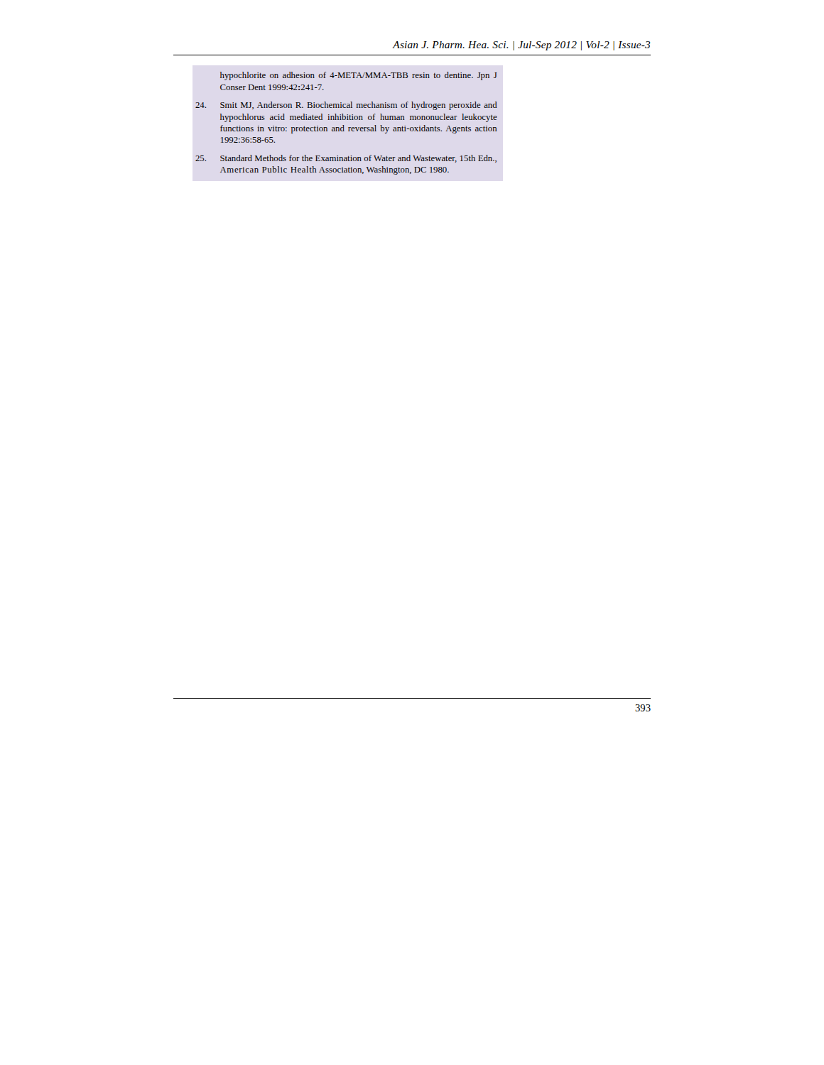Asian J. Pharm. Hea. Sci. | Jul-Sep 2012 | Vol-2 | Issue-3
hypochlorite on adhesion of 4-META/MMA-TBB resin to dentine. Jpn J Conser Dent 1999:42: 241-7.
24.
Smit MJ, Anderson R. Biochemical mechanism of hydrogen peroxide and hypochlorus acid mediated inhibition of human mononuclear leukocyte functions in vitro: protection and reversal by anti-oxidants. Agents action 1992:36:58-65.
25.
Standard Methods for the Examination of Water and Wastewater, 15th Edn., American Public Health Association, Washington, DC 1980.
393